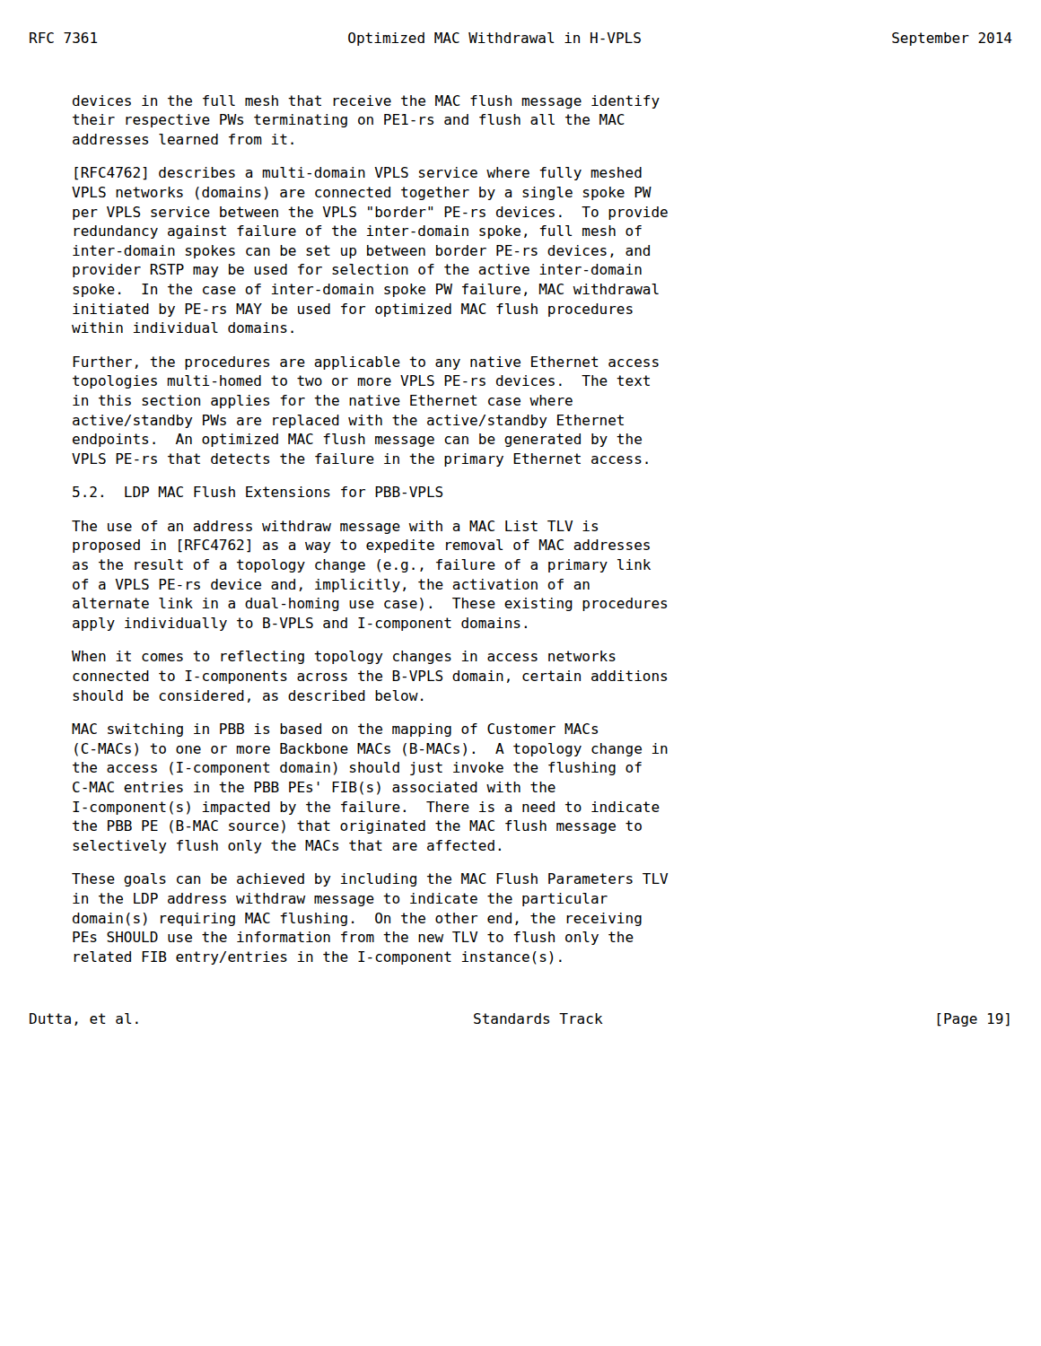RFC 7361 Optimized MAC Withdrawal in H-VPLS September 2014
devices in the full mesh that receive the MAC flush message identify their respective PWs terminating on PE1-rs and flush all the MAC addresses learned from it.
[RFC4762] describes a multi-domain VPLS service where fully meshed VPLS networks (domains) are connected together by a single spoke PW per VPLS service between the VPLS "border" PE-rs devices. To provide redundancy against failure of the inter-domain spoke, full mesh of inter-domain spokes can be set up between border PE-rs devices, and provider RSTP may be used for selection of the active inter-domain spoke. In the case of inter-domain spoke PW failure, MAC withdrawal initiated by PE-rs MAY be used for optimized MAC flush procedures within individual domains.
Further, the procedures are applicable to any native Ethernet access topologies multi-homed to two or more VPLS PE-rs devices. The text in this section applies for the native Ethernet case where active/standby PWs are replaced with the active/standby Ethernet endpoints. An optimized MAC flush message can be generated by the VPLS PE-rs that detects the failure in the primary Ethernet access.
5.2. LDP MAC Flush Extensions for PBB-VPLS
The use of an address withdraw message with a MAC List TLV is proposed in [RFC4762] as a way to expedite removal of MAC addresses as the result of a topology change (e.g., failure of a primary link of a VPLS PE-rs device and, implicitly, the activation of an alternate link in a dual-homing use case). These existing procedures apply individually to B-VPLS and I-component domains.
When it comes to reflecting topology changes in access networks connected to I-components across the B-VPLS domain, certain additions should be considered, as described below.
MAC switching in PBB is based on the mapping of Customer MACs (C-MACs) to one or more Backbone MACs (B-MACs). A topology change in the access (I-component domain) should just invoke the flushing of C-MAC entries in the PBB PEs' FIB(s) associated with the I-component(s) impacted by the failure. There is a need to indicate the PBB PE (B-MAC source) that originated the MAC flush message to selectively flush only the MACs that are affected.
These goals can be achieved by including the MAC Flush Parameters TLV in the LDP address withdraw message to indicate the particular domain(s) requiring MAC flushing. On the other end, the receiving PEs SHOULD use the information from the new TLV to flush only the related FIB entry/entries in the I-component instance(s).
Dutta, et al. Standards Track [Page 19]